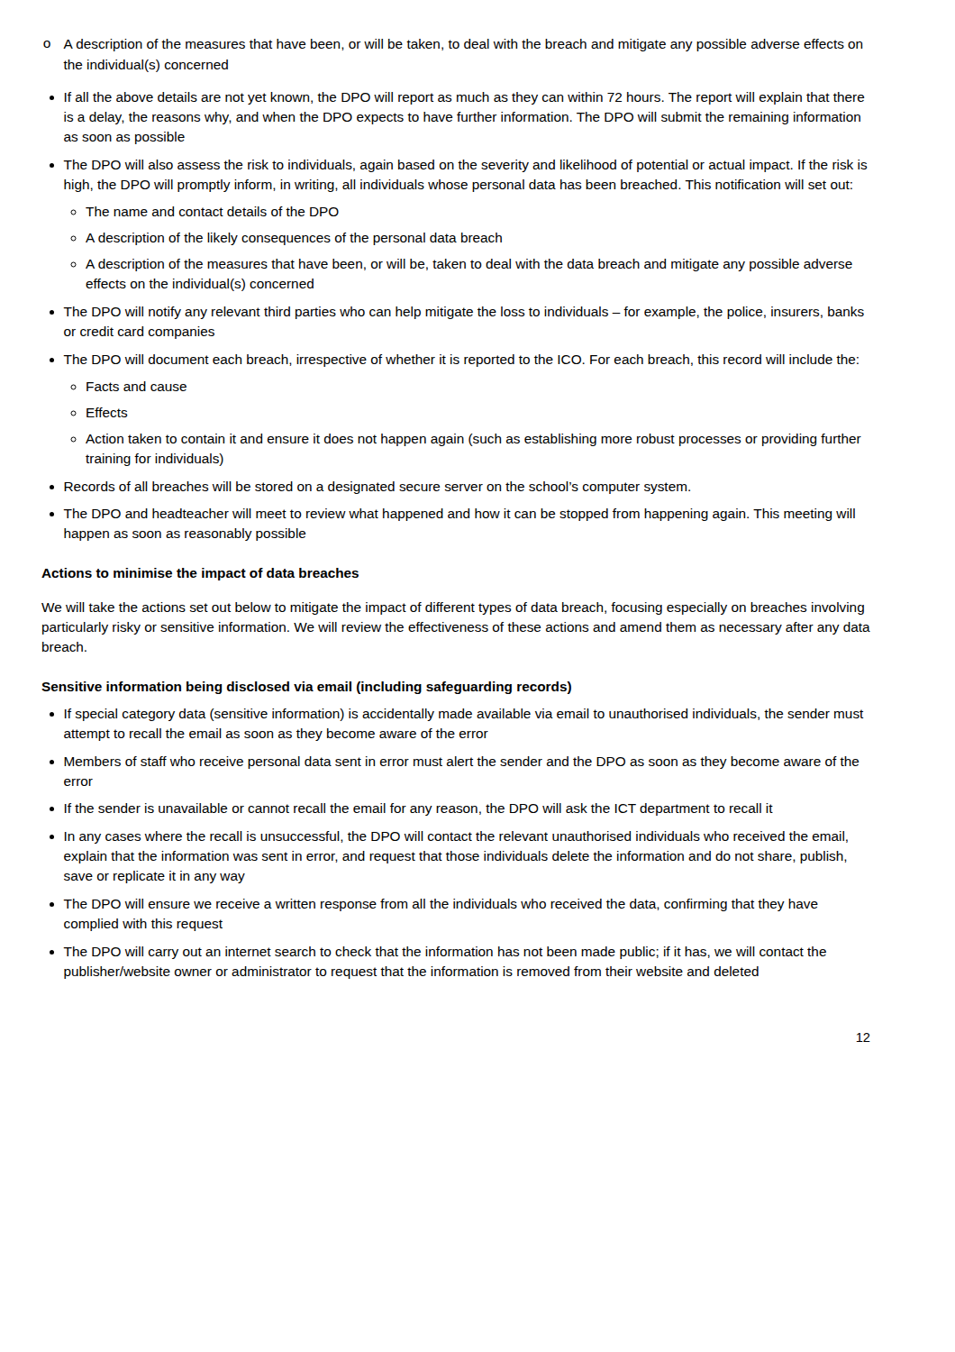A description of the measures that have been, or will be taken, to deal with the breach and mitigate any possible adverse effects on the individual(s) concerned
If all the above details are not yet known, the DPO will report as much as they can within 72 hours. The report will explain that there is a delay, the reasons why, and when the DPO expects to have further information. The DPO will submit the remaining information as soon as possible
The DPO will also assess the risk to individuals, again based on the severity and likelihood of potential or actual impact. If the risk is high, the DPO will promptly inform, in writing, all individuals whose personal data has been breached. This notification will set out:
The name and contact details of the DPO
A description of the likely consequences of the personal data breach
A description of the measures that have been, or will be, taken to deal with the data breach and mitigate any possible adverse effects on the individual(s) concerned
The DPO will notify any relevant third parties who can help mitigate the loss to individuals – for example, the police, insurers, banks or credit card companies
The DPO will document each breach, irrespective of whether it is reported to the ICO. For each breach, this record will include the:
Facts and cause
Effects
Action taken to contain it and ensure it does not happen again (such as establishing more robust processes or providing further training for individuals)
Records of all breaches will be stored on a designated secure server on the school’s computer system.
The DPO and headteacher will meet to review what happened and how it can be stopped from happening again. This meeting will happen as soon as reasonably possible
Actions to minimise the impact of data breaches
We will take the actions set out below to mitigate the impact of different types of data breach, focusing especially on breaches involving particularly risky or sensitive information. We will review the effectiveness of these actions and amend them as necessary after any data breach.
Sensitive information being disclosed via email (including safeguarding records)
If special category data (sensitive information) is accidentally made available via email to unauthorised individuals, the sender must attempt to recall the email as soon as they become aware of the error
Members of staff who receive personal data sent in error must alert the sender and the DPO as soon as they become aware of the error
If the sender is unavailable or cannot recall the email for any reason, the DPO will ask the ICT department to recall it
In any cases where the recall is unsuccessful, the DPO will contact the relevant unauthorised individuals who received the email, explain that the information was sent in error, and request that those individuals delete the information and do not share, publish, save or replicate it in any way
The DPO will ensure we receive a written response from all the individuals who received the data, confirming that they have complied with this request
The DPO will carry out an internet search to check that the information has not been made public; if it has, we will contact the publisher/website owner or administrator to request that the information is removed from their website and deleted
12